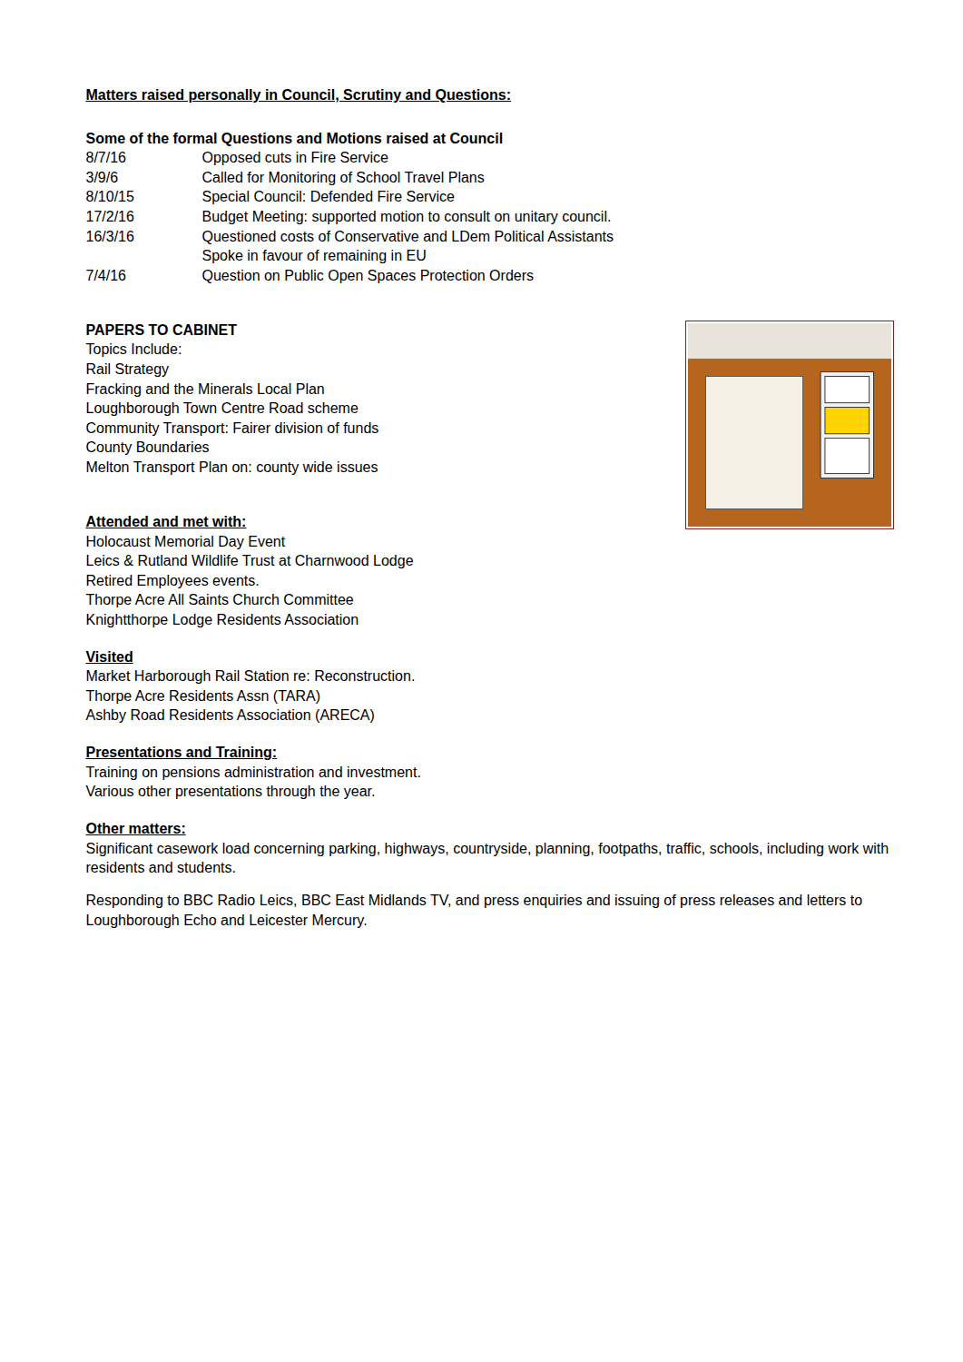Matters raised personally in Council, Scrutiny and Questions:
Some of the formal Questions and Motions raised at Council
| 8/7/16 | Opposed cuts in Fire Service |
| 3/9/6 | Called for Monitoring of School Travel Plans |
| 8/10/15 | Special Council: Defended Fire Service |
| 17/2/16 | Budget Meeting: supported motion to consult on unitary council. |
| 16/3/16 | Questioned costs of Conservative and LDem Political Assistants |
| | Spoke in favour of remaining in EU |
| 7/4/16 | Question on Public Open Spaces Protection Orders |
PAPERS TO CABINET
Topics Include:
Rail Strategy
Fracking and the Minerals Local Plan
Loughborough Town Centre Road scheme
Community Transport: Fairer division of funds
County Boundaries
Melton Transport Plan on: county wide issues
Attended and met with:
Holocaust Memorial Day Event
Leics & Rutland Wildlife Trust at Charnwood Lodge
Retired Employees events.
Thorpe Acre All Saints Church Committee
Knightthorpe Lodge Residents Association
Visited
Market Harborough Rail Station re: Reconstruction.
Thorpe Acre Residents Assn (TARA)
Ashby Road Residents Association (ARECA)
Presentations and Training:
Training on pensions administration and investment.
Various other presentations through the year.
Other matters:
Significant casework load concerning parking, highways, countryside, planning, footpaths, traffic, schools, including work with residents and students.
Responding to BBC Radio Leics, BBC East Midlands TV, and press enquiries and issuing of press releases and letters to Loughborough Echo and Leicester Mercury.